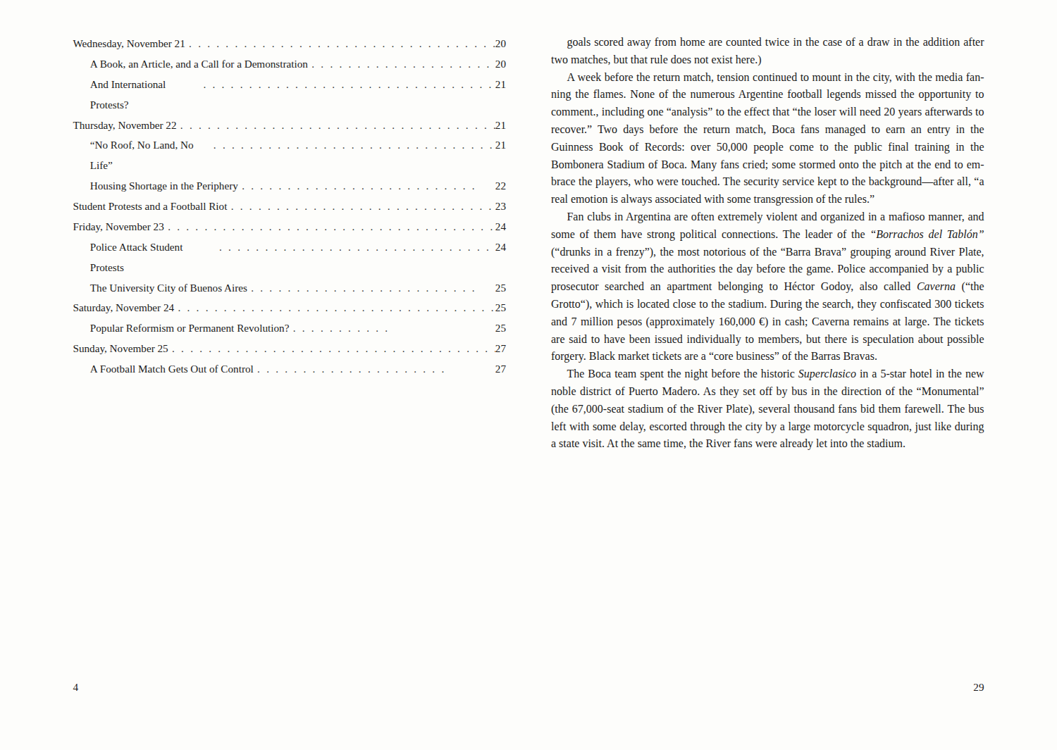Wednesday, November 21. . . . . . . . . . . . . . . . . . . . . . . . . . . . . . . . . . . . . . . . . . . . . . . 20
A Book, an Article, and a Call for a Demonstration. . . . . . . . . . . . . . . . . . . . 20
And International Protests?. . . . . . . . . . . . . . . . . . . . . . . . . . . . . . . . . . 21
Thursday, November 22. . . . . . . . . . . . . . . . . . . . . . . . . . . . . . . . . . . . . . . . . . . . . . 21
“No Roof, No Land, No Life”. . . . . . . . . . . . . . . . . . . . . . . . . . . . . . . . . 21
Housing Shortage in the Periphery. . . . . . . . . . . . . . . . . . . . . . . . . . 22
Student Protests and a Football Riot. . . . . . . . . . . . . . . . . . . . . . . . . . . . . . . 23
Friday, November 23. . . . . . . . . . . . . . . . . . . . . . . . . . . . . . . . . . . . . . . . . . . . . . . . . 24
Police Attack Student Protests. . . . . . . . . . . . . . . . . . . . . . . . . . . . . . . 24
The University City of Buenos Aires. . . . . . . . . . . . . . . . . . . . . . . . . 25
Saturday, November 24. . . . . . . . . . . . . . . . . . . . . . . . . . . . . . . . . . . . . . . . . . . . . . 25
Popular Reformism or Permanent Revolution?. . . . . . . . . . . 25
Sunday, November 25. . . . . . . . . . . . . . . . . . . . . . . . . . . . . . . . . . . . . . . . . . . . . . . 27
A Football Match Gets Out of Control. . . . . . . . . . . . . . . . . . . . . 27
4
goals scored away from home are counted twice in the case of a draw in the addition after two matches, but that rule does not exist here.)
A week before the return match, tension continued to mount in the city, with the media fanning the flames. None of the numerous Argentine football legends missed the opportunity to comment., including one “analysis” to the effect that “the loser will need 20 years afterwards to recover.” Two days before the return match, Boca fans managed to earn an entry in the Guinness Book of Records: over 50,000 people come to the public final training in the Bombonera Stadium of Boca. Many fans cried; some stormed onto the pitch at the end to embrace the players, who were touched. The security service kept to the background—after all, “a real emotion is always associated with some transgression of the rules.”
Fan clubs in Argentina are often extremely violent and organized in a mafioso manner, and some of them have strong political connections. The leader of the “Borrachos del Tablón” (“drunks in a frenzy”), the most notorious of the “Barra Brava” grouping around River Plate, received a visit from the authorities the day before the game. Police accompanied by a public prosecutor searched an apartment belonging to Héctor Godoy, also called Caverna (“the Grotto“), which is located close to the stadium. During the search, they confiscated 300 tickets and 7 million pesos (approximately 160,000 €) in cash; Caverna remains at large. The tickets are said to have been issued individually to members, but there is speculation about possible forgery. Black market tickets are a “core business” of the Barras Bravas.
The Boca team spent the night before the historic Superclasico in a 5-star hotel in the new noble district of Puerto Madero. As they set off by bus in the direction of the “Monumental” (the 67,000-seat stadium of the River Plate), several thousand fans bid them farewell. The bus left with some delay, escorted through the city by a large motorcycle squadron, just like during a state visit. At the same time, the River fans were already let into the stadium.
29